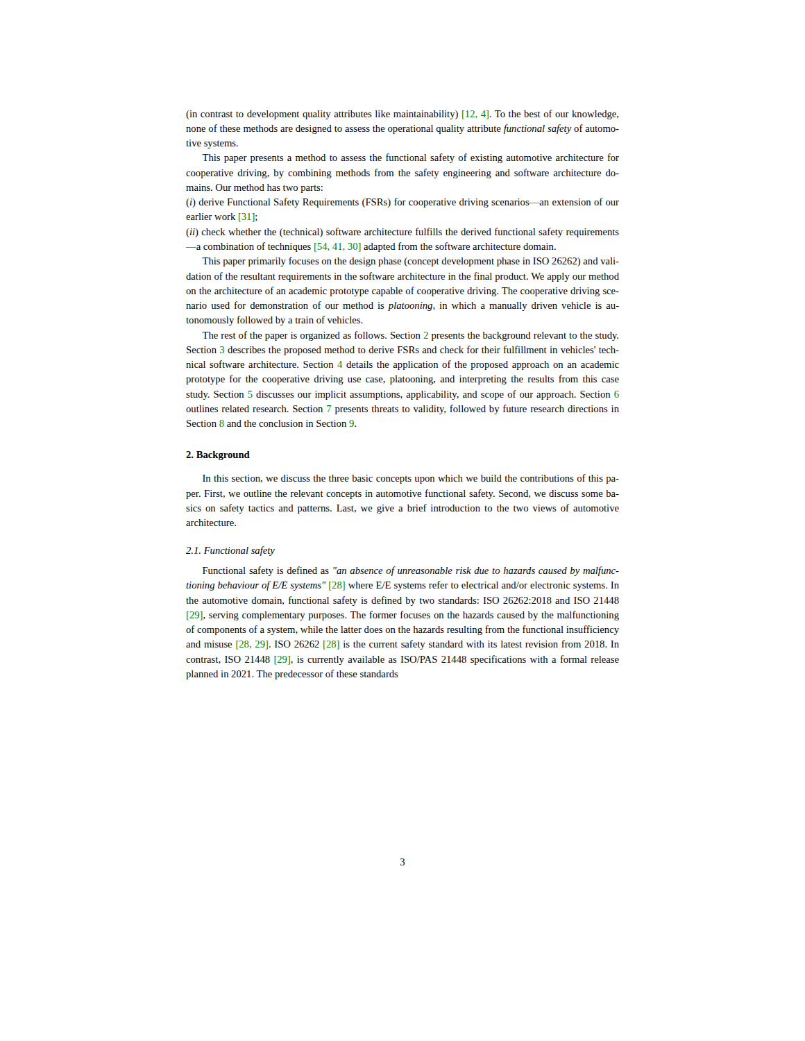(in contrast to development quality attributes like maintainability) [12, 4]. To the best of our knowledge, none of these methods are designed to assess the operational quality attribute functional safety of automotive systems.
This paper presents a method to assess the functional safety of existing automotive architecture for cooperative driving, by combining methods from the safety engineering and software architecture domains. Our method has two parts:
(i) derive Functional Safety Requirements (FSRs) for cooperative driving scenarios—an extension of our earlier work [31];
(ii) check whether the (technical) software architecture fulfills the derived functional safety requirements—a combination of techniques [54, 41, 30] adapted from the software architecture domain.
This paper primarily focuses on the design phase (concept development phase in ISO 26262) and validation of the resultant requirements in the software architecture in the final product. We apply our method on the architecture of an academic prototype capable of cooperative driving. The cooperative driving scenario used for demonstration of our method is platooning, in which a manually driven vehicle is autonomously followed by a train of vehicles.
The rest of the paper is organized as follows. Section 2 presents the background relevant to the study. Section 3 describes the proposed method to derive FSRs and check for their fulfillment in vehicles' technical software architecture. Section 4 details the application of the proposed approach on an academic prototype for the cooperative driving use case, platooning, and interpreting the results from this case study. Section 5 discusses our implicit assumptions, applicability, and scope of our approach. Section 6 outlines related research. Section 7 presents threats to validity, followed by future research directions in Section 8 and the conclusion in Section 9.
2. Background
In this section, we discuss the three basic concepts upon which we build the contributions of this paper. First, we outline the relevant concepts in automotive functional safety. Second, we discuss some basics on safety tactics and patterns. Last, we give a brief introduction to the two views of automotive architecture.
2.1. Functional safety
Functional safety is defined as "an absence of unreasonable risk due to hazards caused by malfunctioning behaviour of E/E systems" [28] where E/E systems refer to electrical and/or electronic systems. In the automotive domain, functional safety is defined by two standards: ISO 26262:2018 and ISO 21448 [29], serving complementary purposes. The former focuses on the hazards caused by the malfunctioning of components of a system, while the latter does on the hazards resulting from the functional insufficiency and misuse [28, 29]. ISO 26262 [28] is the current safety standard with its latest revision from 2018. In contrast, ISO 21448 [29], is currently available as ISO/PAS 21448 specifications with a formal release planned in 2021. The predecessor of these standards
3